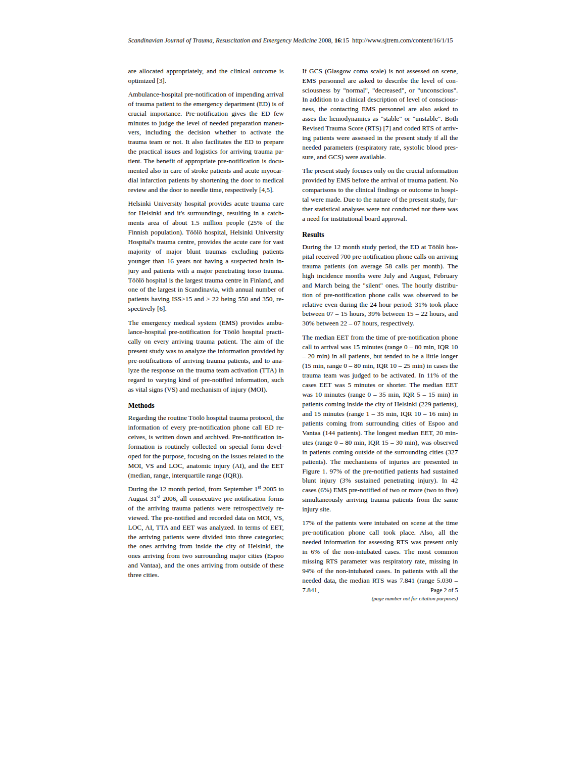Scandinavian Journal of Trauma, Resuscitation and Emergency Medicine 2008, 16:15 http://www.sjtrem.com/content/16/1/15
are allocated appropriately, and the clinical outcome is optimized [3].
Ambulance-hospital pre-notification of impending arrival of trauma patient to the emergency department (ED) is of crucial importance. Pre-notification gives the ED few minutes to judge the level of needed preparation maneuvers, including the decision whether to activate the trauma team or not. It also facilitates the ED to prepare the practical issues and logistics for arriving trauma patient. The benefit of appropriate pre-notification is documented also in care of stroke patients and acute myocardial infarction patients by shortening the door to medical review and the door to needle time, respectively [4,5].
Helsinki University hospital provides acute trauma care for Helsinki and it's surroundings, resulting in a catchments area of about 1.5 million people (25% of the Finnish population). Töölö hospital, Helsinki University Hospital's trauma centre, provides the acute care for vast majority of major blunt traumas excluding patients younger than 16 years not having a suspected brain injury and patients with a major penetrating torso trauma. Töölö hospital is the largest trauma centre in Finland, and one of the largest in Scandinavia, with annual number of patients having ISS>15 and > 22 being 550 and 350, respectively [6].
The emergency medical system (EMS) provides ambulance-hospital pre-notification for Töölö hospital practically on every arriving trauma patient. The aim of the present study was to analyze the information provided by pre-notifications of arriving trauma patients, and to analyze the response on the trauma team activation (TTA) in regard to varying kind of pre-notified information, such as vital signs (VS) and mechanism of injury (MOI).
Methods
Regarding the routine Töölö hospital trauma protocol, the information of every pre-notification phone call ED receives, is written down and archived. Pre-notification information is routinely collected on special form developed for the purpose, focusing on the issues related to the MOI, VS and LOC, anatomic injury (AI), and the EET (median, range, interquartile range (IQR)).
During the 12 month period, from September 1st 2005 to August 31st 2006, all consecutive pre-notification forms of the arriving trauma patients were retrospectively reviewed. The pre-notified and recorded data on MOI, VS, LOC, AI, TTA and EET was analyzed. In terms of EET, the arriving patients were divided into three categories; the ones arriving from inside the city of Helsinki, the ones arriving from two surrounding major cities (Espoo and Vantaa), and the ones arriving from outside of these three cities.
If GCS (Glasgow coma scale) is not assessed on scene, EMS personnel are asked to describe the level of consciousness by "normal", "decreased", or "unconscious". In addition to a clinical description of level of consciousness, the contacting EMS personnel are also asked to asses the hemodynamics as "stable" or "unstable". Both Revised Trauma Score (RTS) [7] and coded RTS of arriving patients were assessed in the present study if all the needed parameters (respiratory rate, systolic blood pressure, and GCS) were available.
The present study focuses only on the crucial information provided by EMS before the arrival of trauma patient. No comparisons to the clinical findings or outcome in hospital were made. Due to the nature of the present study, further statistical analyses were not conducted nor there was a need for institutional board approval.
Results
During the 12 month study period, the ED at Töölö hospital received 700 pre-notification phone calls on arriving trauma patients (on average 58 calls per month). The high incidence months were July and August, February and March being the "silent" ones. The hourly distribution of pre-notification phone calls was observed to be relative even during the 24 hour period: 31% took place between 07 – 15 hours, 39% between 15 – 22 hours, and 30% between 22 – 07 hours, respectively.
The median EET from the time of pre-notification phone call to arrival was 15 minutes (range 0 – 80 min, IQR 10 – 20 min) in all patients, but tended to be a little longer (15 min, range 0 – 80 min, IQR 10 – 25 min) in cases the trauma team was judged to be activated. In 11% of the cases EET was 5 minutes or shorter. The median EET was 10 minutes (range 0 – 35 min, IQR 5 – 15 min) in patients coming inside the city of Helsinki (229 patients), and 15 minutes (range 1 – 35 min, IQR 10 – 16 min) in patients coming from surrounding cities of Espoo and Vantaa (144 patients). The longest median EET, 20 minutes (range 0 – 80 min, IQR 15 – 30 min), was observed in patients coming outside of the surrounding cities (327 patients). The mechanisms of injuries are presented in Figure 1. 97% of the pre-notified patients had sustained blunt injury (3% sustained penetrating injury). In 42 cases (6%) EMS pre-notified of two or more (two to five) simultaneously arriving trauma patients from the same injury site.
17% of the patients were intubated on scene at the time pre-notification phone call took place. Also, all the needed information for assessing RTS was present only in 6% of the non-intubated cases. The most common missing RTS parameter was respiratory rate, missing in 94% of the non-intubated cases. In patients with all the needed data, the median RTS was 7.841 (range 5.030 – 7.841,
Page 2 of 5
(page number not for citation purposes)